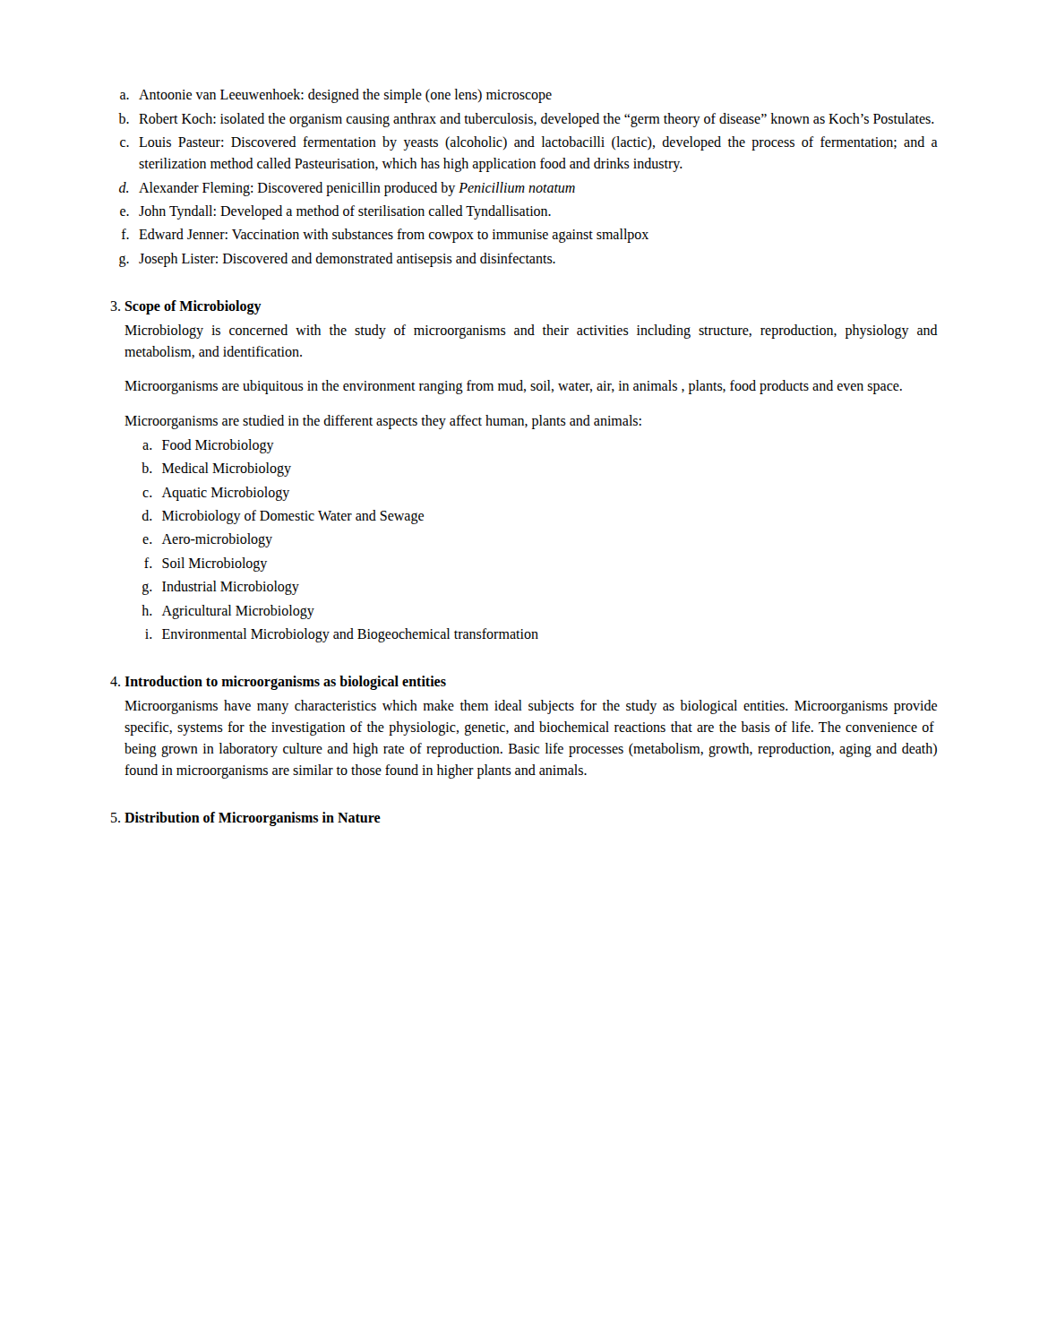Antoonie van Leeuwenhoek: designed the simple (one lens) microscope
Robert Koch: isolated the organism causing anthrax and tuberculosis, developed the “germ theory of disease” known as Koch’s Postulates.
Louis Pasteur: Discovered fermentation by yeasts (alcoholic) and lactobacilli (lactic), developed the process of fermentation; and a sterilization method called Pasteurisation, which has high application food and drinks industry.
Alexander Fleming: Discovered penicillin produced by Penicillium notatum
John Tyndall: Developed a method of sterilisation called Tyndallisation.
Edward Jenner: Vaccination with substances from cowpox to immunise against smallpox
Joseph Lister: Discovered and demonstrated antisepsis and disinfectants.
Scope of Microbiology
Microbiology is concerned with the study of microorganisms and their activities including structure, reproduction, physiology and metabolism, and identification.
Microorganisms are ubiquitous in the environment ranging from mud, soil, water, air, in animals , plants, food products and even space.
Microorganisms are studied in the different aspects they affect human, plants and animals:
Food Microbiology
Medical Microbiology
Aquatic Microbiology
Microbiology of Domestic Water and Sewage
Aero-microbiology
Soil Microbiology
Industrial Microbiology
Agricultural Microbiology
Environmental Microbiology and Biogeochemical transformation
Introduction to microorganisms as biological entities
Microorganisms have many characteristics which make them ideal subjects for the study as biological entities. Microorganisms provide specific, systems for the investigation of the physiologic, genetic, and biochemical reactions that are the basis of life. The convenience of being grown in laboratory culture and high rate of reproduction. Basic life processes (metabolism, growth, reproduction, aging and death) found in microorganisms are similar to those found in higher plants and animals.
Distribution of Microorganisms in Nature